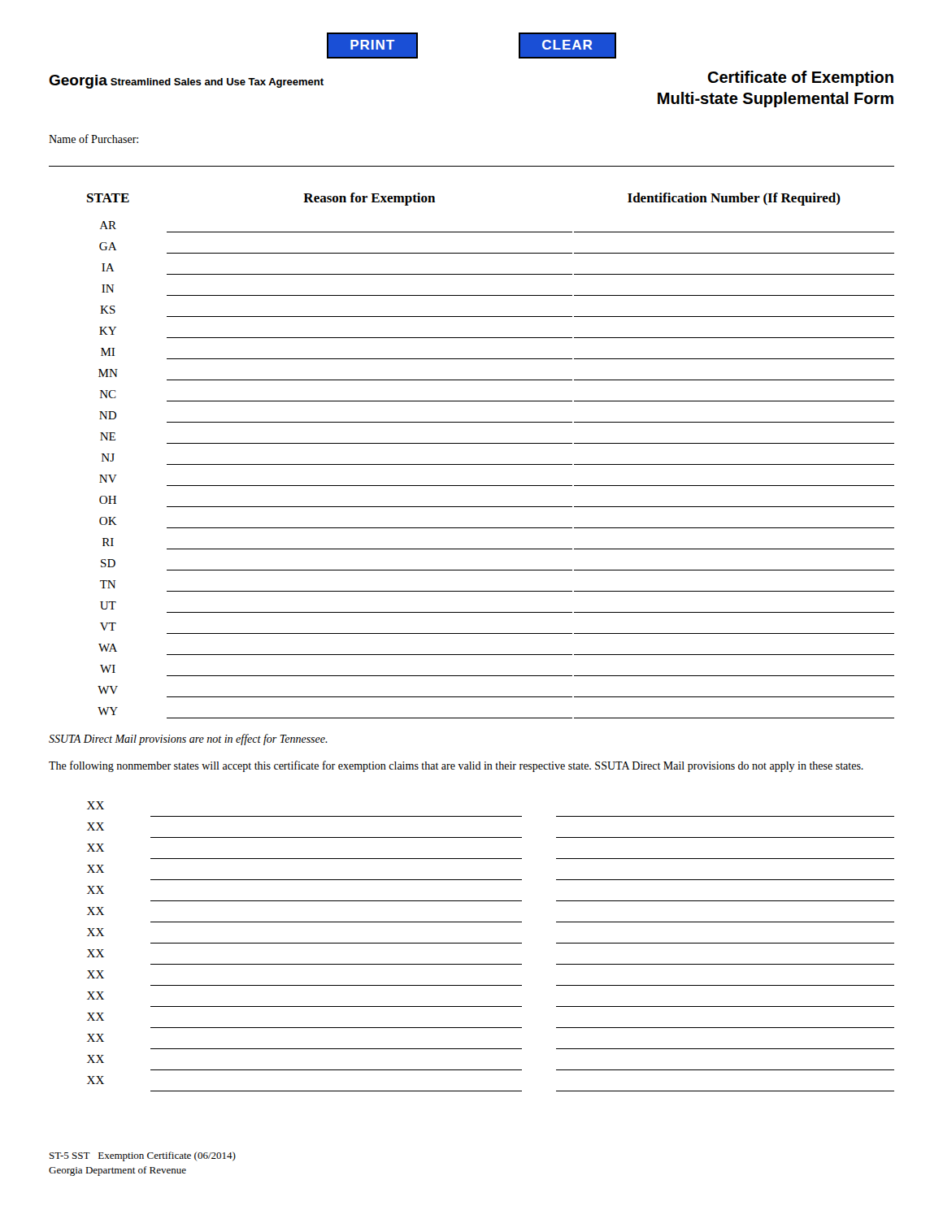PRINT CLEAR
Georgia Streamlined Sales and Use Tax Agreement
Certificate of Exemption
Multi-state Supplemental Form
Name of Purchaser:
| STATE | Reason for Exemption | | Identification Number (If Required) |
| --- | --- | --- | --- |
| AR | | | |
| GA | | | |
| IA | | | |
| IN | | | |
| KS | | | |
| KY | | | |
| MI | | | |
| MN | | | |
| NC | | | |
| ND | | | |
| NE | | | |
| NJ | | | |
| NV | | | |
| OH | | | |
| OK | | | |
| RI | | | |
| SD | | | |
| TN | | | |
| UT | | | |
| VT | | | |
| WA | | | |
| WI | | | |
| WV | | | |
| WY | | | |
SSUTA Direct Mail provisions are not in effect for Tennessee.
The following nonmember states will accept this certificate for exemption claims that are valid in their respective state. SSUTA Direct Mail provisions do not apply in these states.
| XX | | | |
| XX | | | |
| XX | | | |
| XX | | | |
| XX | | | |
| XX | | | |
| XX | | | |
| XX | | | |
| XX | | | |
| XX | | | |
| XX | | | |
| XX | | | |
| XX | | | |
| XX | | | |
ST-5 SST Exemption Certificate (06/2014)
Georgia Department of Revenue